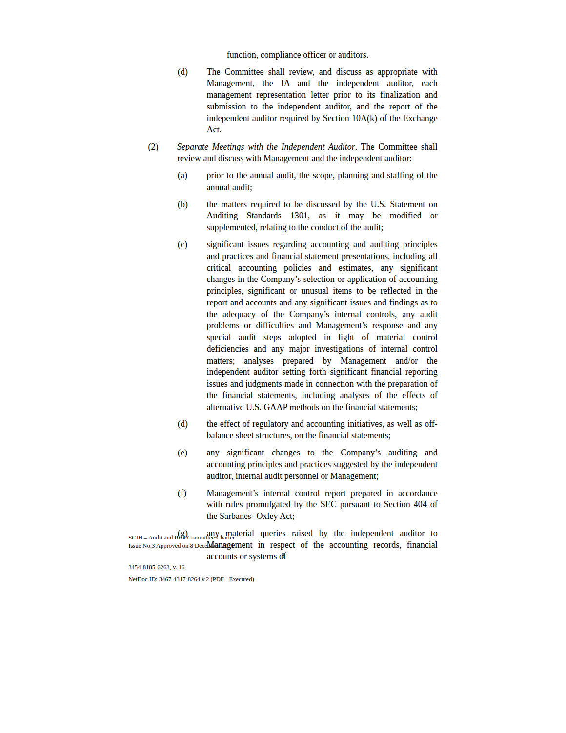function, compliance officer or auditors.
(d)
The Committee shall review, and discuss as appropriate with Management, the IA and the independent auditor, each management representation letter prior to its finalization and submission to the independent auditor, and the report of the independent auditor required by Section 10A(k) of the Exchange Act.
(2)
Separate Meetings with the Independent Auditor. The Committee shall review and discuss with Management and the independent auditor:
(a)
prior to the annual audit, the scope, planning and staffing of the annual audit;
(b)
the matters required to be discussed by the U.S. Statement on Auditing Standards 1301, as it may be modified or supplemented, relating to the conduct of the audit;
(c)
significant issues regarding accounting and auditing principles and practices and financial statement presentations, including all critical accounting policies and estimates, any significant changes in the Company’s selection or application of accounting principles, significant or unusual items to be reflected in the report and accounts and any significant issues and findings as to the adequacy of the Company’s internal controls, any audit problems or difficulties and Management’s response and any special audit steps adopted in light of material control deficiencies and any major investigations of internal control matters; analyses prepared by Management and/or the independent auditor setting forth significant financial reporting issues and judgments made in connection with the preparation of the financial statements, including analyses of the effects of alternative U.S. GAAP methods on the financial statements;
(d)
the effect of regulatory and accounting initiatives, as well as off-balance sheet structures, on the financial statements;
(e)
any significant changes to the Company’s auditing and accounting principles and practices suggested by the independent auditor, internal audit personnel or Management;
(f)
Management’s internal control report prepared in accordance with rules promulgated by the SEC pursuant to Section 404 of the Sarbanes- Oxley Act;
(g)
any material queries raised by the independent auditor to Management in respect of the accounting records, financial accounts or systems of
SCIH – Audit and Risk Committee Charter
Issue No.3 Approved on 8 December 2021
8
3454-8185-6263, v. 16
NetDoc ID: 3467-4317-8264 v.2 (PDF - Executed)